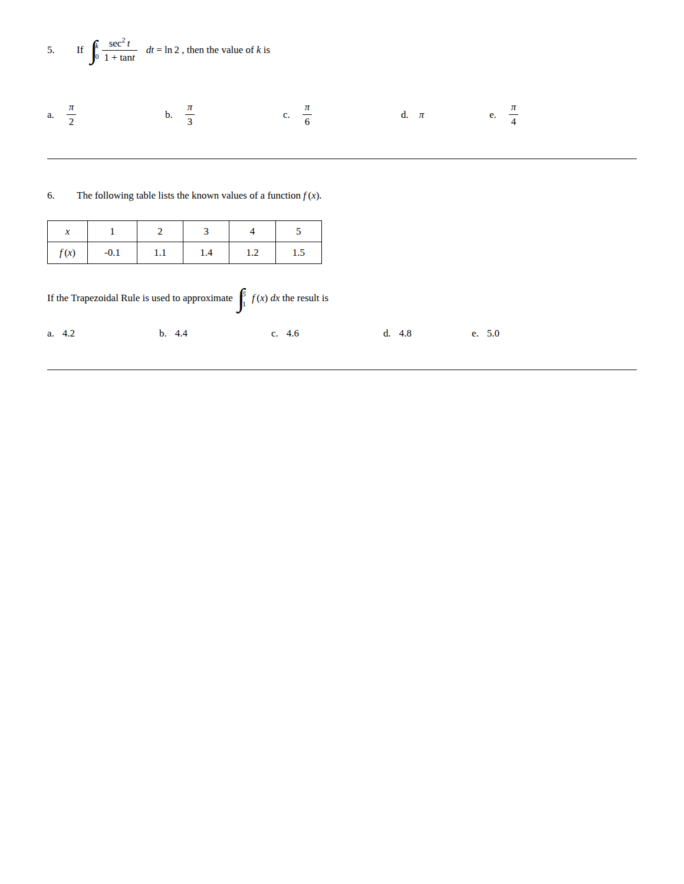5. If ∫ k 0 sec2 t 1 + tant dt = ln 2 , then the value of k is
a. π 2
b. π 3
c. π 6
d. π
e. π 4
6. The following table lists the known values of a function f (x).
| x | 1 | 2 | 3 | 4 | 5 |
| f ( x ) | -0.1 | 1.1 | 1.4 | 1.2 | 1.5 |
If the Trapezoidal Rule is used to approximate ∫ 5 1 f (x) dx the result is
a. 4.2
b. 4.4
c. 4.6
d. 4.8
e. 5.0